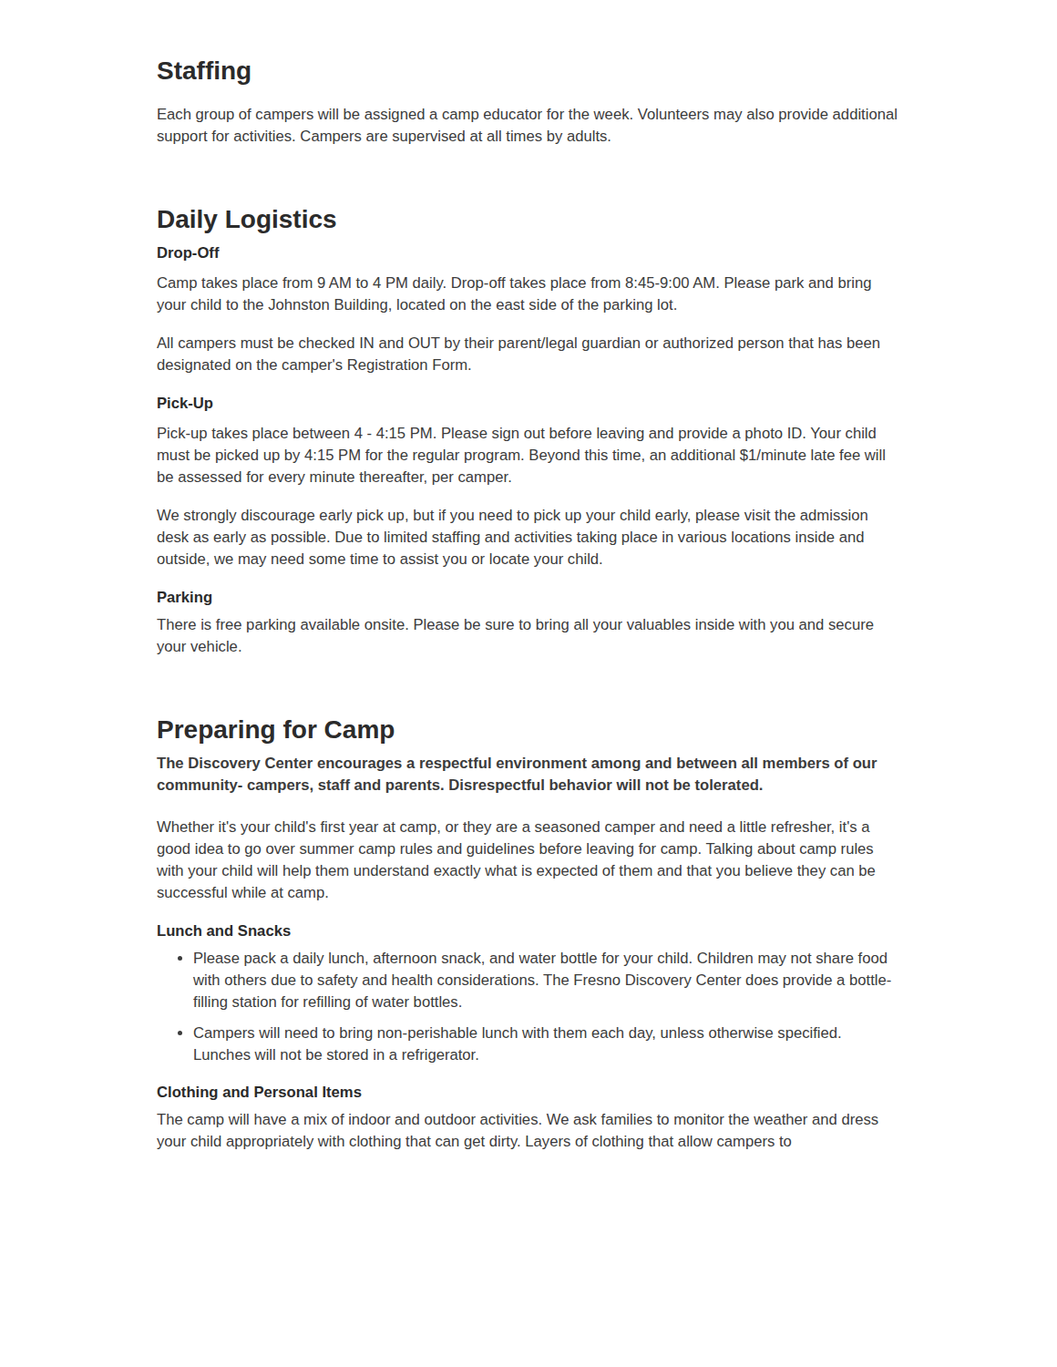Staffing
Each group of campers will be assigned a camp educator for the week. Volunteers may also provide additional support for activities. Campers are supervised at all times by adults.
Daily Logistics
Drop-Off
Camp takes place from 9 AM to 4 PM daily. Drop-off takes place from 8:45-9:00 AM. Please park and bring your child to the Johnston Building, located on the east side of the parking lot.
All campers must be checked IN and OUT by their parent/legal guardian or authorized person that has been designated on the camper's Registration Form.
Pick-Up
Pick-up takes place between 4 - 4:15 PM. Please sign out before leaving and provide a photo ID. Your child must be picked up by 4:15 PM for the regular program. Beyond this time, an additional $1/minute late fee will be assessed for every minute thereafter, per camper.
We strongly discourage early pick up, but if you need to pick up your child early, please visit the admission desk as early as possible. Due to limited staffing and activities taking place in various locations inside and outside, we may need some time to assist you or locate your child.
Parking
There is free parking available onsite. Please be sure to bring all your valuables inside with you and secure your vehicle.
Preparing for Camp
The Discovery Center encourages a respectful environment among and between all members of our community- campers, staff and parents. Disrespectful behavior will not be tolerated.
Whether it's your child's first year at camp, or they are a seasoned camper and need a little refresher, it's a good idea to go over summer camp rules and guidelines before leaving for camp. Talking about camp rules with your child will help them understand exactly what is expected of them and that you believe they can be successful while at camp.
Lunch and Snacks
Please pack a daily lunch, afternoon snack, and water bottle for your child. Children may not share food with others due to safety and health considerations. The Fresno Discovery Center does provide a bottle-filling station for refilling of water bottles.
Campers will need to bring non-perishable lunch with them each day, unless otherwise specified. Lunches will not be stored in a refrigerator.
Clothing and Personal Items
The camp will have a mix of indoor and outdoor activities. We ask families to monitor the weather and dress your child appropriately with clothing that can get dirty. Layers of clothing that allow campers to